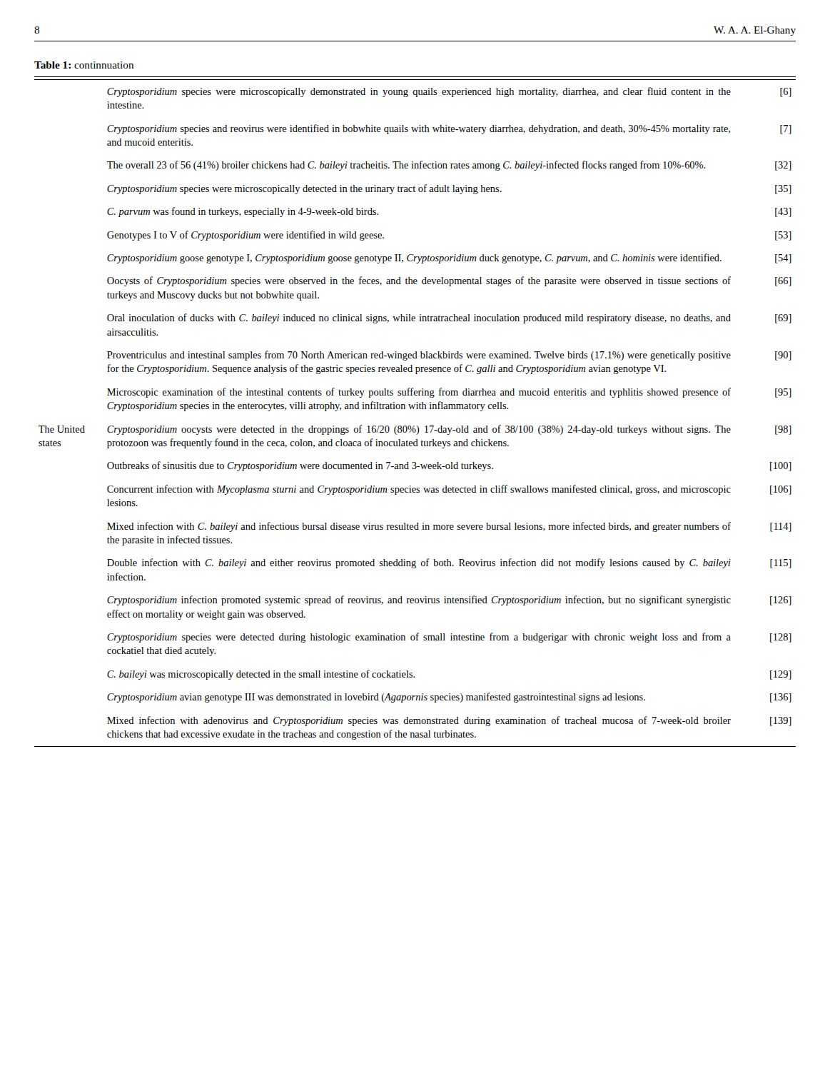8 W. A. A. El-Ghany
Table 1: continnuation
| | Cryptosporidium species were microscopically demonstrated in young quails experienced high mortality, diarrhea, and clear fluid content in the intestine. | [6] |
| | Cryptosporidium species and reovirus were identified in bobwhite quails with white-watery diarrhea, dehydration, and death, 30%-45% mortality rate, and mucoid enteritis. | [7] |
| | The overall 23 of 56 (41%) broiler chickens had C. baileyi tracheitis. The infection rates among C. baileyi -infected flocks ranged from 10%-60%. | [32] |
| | Cryptosporidium species were microscopically detected in the urinary tract of adult laying hens. | [35] |
| | C. parvum was found in turkeys, especially in 4-9-week-old birds. | [43] |
| | Genotypes I to V of Cryptosporidium were identified in wild geese. | [53] |
| | Cryptosporidium goose genotype I, Cryptosporidium goose genotype II, Cryptosporidium duck genotype, C. parvum , and C. hominis were identified. | [54] |
| | Oocysts of Cryptosporidium species were observed in the feces, and the developmental stages of the parasite were observed in tissue sections of turkeys and Muscovy ducks but not bobwhite quail. | [66] |
| | Oral inoculation of ducks with C. baileyi induced no clinical signs, while intratracheal inoculation produced mild respiratory disease, no deaths, and airsacculitis. | [69] |
| | Proventriculus and intestinal samples from 70 North American red-winged blackbirds were examined. Twelve birds (17.1%) were genetically positive for the Cryptosporidium . Sequence analysis of the gastric species revealed presence of C. galli and Cryptosporidium avian genotype VI. | [90] |
| | Microscopic examination of the intestinal contents of turkey poults suffering from diarrhea and mucoid enteritis and typhlitis showed presence of Cryptosporidium species in the enterocytes, villi atrophy, and infiltration with inflammatory cells. | [95] |
| The United states | Cryptosporidium oocysts were detected in the droppings of 16/20 (80%) 17-day-old and of 38/100 (38%) 24-day-old turkeys without signs. The protozoon was frequently found in the ceca, colon, and cloaca of inoculated turkeys and chickens. | [98] |
| | Outbreaks of sinusitis due to Cryptosporidium were documented in 7-and 3-week-old turkeys. | [100] |
| | Concurrent infection with Mycoplasma sturni and Cryptosporidium species was detected in cliff swallows manifested clinical, gross, and microscopic lesions. | [106] |
| | Mixed infection with C. baileyi and infectious bursal disease virus resulted in more severe bursal lesions, more infected birds, and greater numbers of the parasite in infected tissues. | [114] |
| | Double infection with C. baileyi and either reovirus promoted shedding of both. Reovirus infection did not modify lesions caused by C. baileyi infection. | [115] |
| | Cryptosporidium infection promoted systemic spread of reovirus, and reovirus intensified Cryptosporidium infection, but no significant synergistic effect on mortality or weight gain was observed. | [126] |
| | Cryptosporidium species were detected during histologic examination of small intestine from a budgerigar with chronic weight loss and from a cockatiel that died acutely. | [128] |
| | C. baileyi was microscopically detected in the small intestine of cockatiels. | [129] |
| | Cryptosporidium avian genotype III was demonstrated in lovebird ( Agapornis species) manifested gastrointestinal signs ad lesions. | [136] |
| | Mixed infection with adenovirus and Cryptosporidium species was demonstrated during examination of tracheal mucosa of 7-week-old broiler chickens that had excessive exudate in the tracheas and congestion of the nasal turbinates. | [139] |